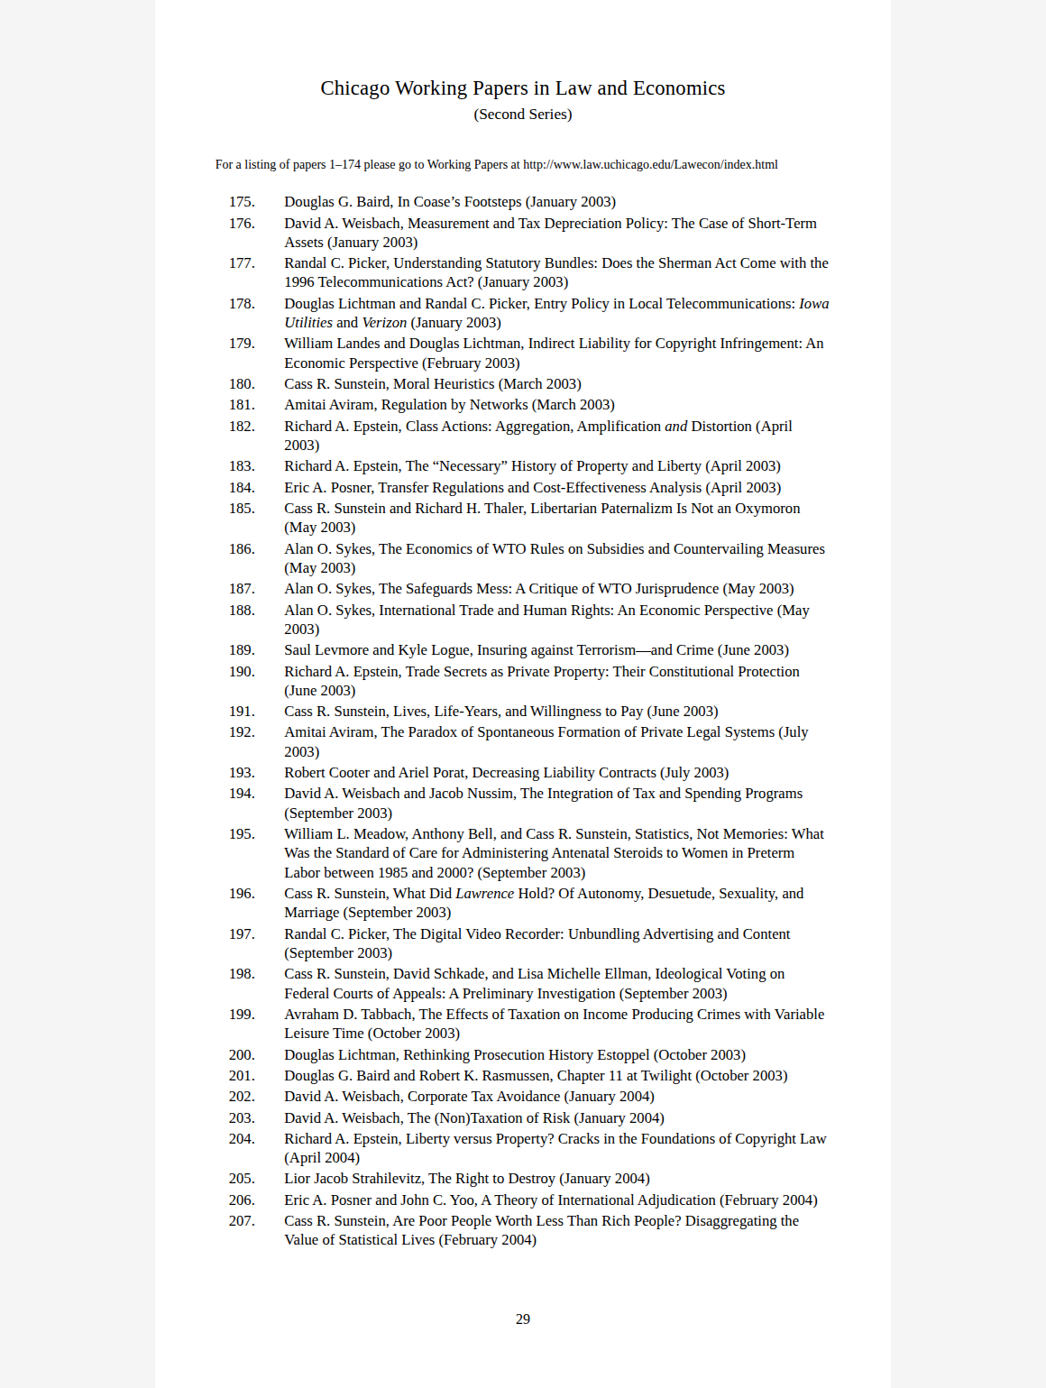Chicago Working Papers in Law and Economics
(Second Series)
For a listing of papers 1–174 please go to Working Papers at http://www.law.uchicago.edu/Lawecon/index.html
175. Douglas G. Baird, In Coase’s Footsteps (January 2003)
176. David A. Weisbach, Measurement and Tax Depreciation Policy: The Case of Short-Term Assets (January 2003)
177. Randal C. Picker, Understanding Statutory Bundles: Does the Sherman Act Come with the 1996 Telecommunications Act? (January 2003)
178. Douglas Lichtman and Randal C. Picker, Entry Policy in Local Telecommunications: Iowa Utilities and Verizon (January 2003)
179. William Landes and Douglas Lichtman, Indirect Liability for Copyright Infringement: An Economic Perspective (February 2003)
180. Cass R. Sunstein, Moral Heuristics (March 2003)
181. Amitai Aviram, Regulation by Networks (March 2003)
182. Richard A. Epstein, Class Actions: Aggregation, Amplification and Distortion (April 2003)
183. Richard A. Epstein, The “Necessary” History of Property and Liberty (April 2003)
184. Eric A. Posner, Transfer Regulations and Cost-Effectiveness Analysis (April 2003)
185. Cass R. Sunstein and Richard H. Thaler, Libertarian Paternalizm Is Not an Oxymoron (May 2003)
186. Alan O. Sykes, The Economics of WTO Rules on Subsidies and Countervailing Measures (May 2003)
187. Alan O. Sykes, The Safeguards Mess: A Critique of WTO Jurisprudence (May 2003)
188. Alan O. Sykes, International Trade and Human Rights: An Economic Perspective (May 2003)
189. Saul Levmore and Kyle Logue, Insuring against Terrorism—and Crime (June 2003)
190. Richard A. Epstein, Trade Secrets as Private Property: Their Constitutional Protection (June 2003)
191. Cass R. Sunstein, Lives, Life-Years, and Willingness to Pay (June 2003)
192. Amitai Aviram, The Paradox of Spontaneous Formation of Private Legal Systems (July 2003)
193. Robert Cooter and Ariel Porat, Decreasing Liability Contracts (July 2003)
194. David A. Weisbach and Jacob Nussim, The Integration of Tax and Spending Programs (September 2003)
195. William L. Meadow, Anthony Bell, and Cass R. Sunstein, Statistics, Not Memories: What Was the Standard of Care for Administering Antenatal Steroids to Women in Preterm Labor between 1985 and 2000? (September 2003)
196. Cass R. Sunstein, What Did Lawrence Hold? Of Autonomy, Desuetude, Sexuality, and Marriage (September 2003)
197. Randal C. Picker, The Digital Video Recorder: Unbundling Advertising and Content (September 2003)
198. Cass R. Sunstein, David Schkade, and Lisa Michelle Ellman, Ideological Voting on Federal Courts of Appeals: A Preliminary Investigation (September 2003)
199. Avraham D. Tabbach, The Effects of Taxation on Income Producing Crimes with Variable Leisure Time (October 2003)
200. Douglas Lichtman, Rethinking Prosecution History Estoppel (October 2003)
201. Douglas G. Baird and Robert K. Rasmussen, Chapter 11 at Twilight (October 2003)
202. David A. Weisbach, Corporate Tax Avoidance (January 2004)
203. David A. Weisbach, The (Non)Taxation of Risk (January 2004)
204. Richard A. Epstein, Liberty versus Property? Cracks in the Foundations of Copyright Law (April 2004)
205. Lior Jacob Strahilevitz, The Right to Destroy (January 2004)
206. Eric A. Posner and John C. Yoo, A Theory of International Adjudication (February 2004)
207. Cass R. Sunstein, Are Poor People Worth Less Than Rich People? Disaggregating the Value of Statistical Lives (February 2004)
29